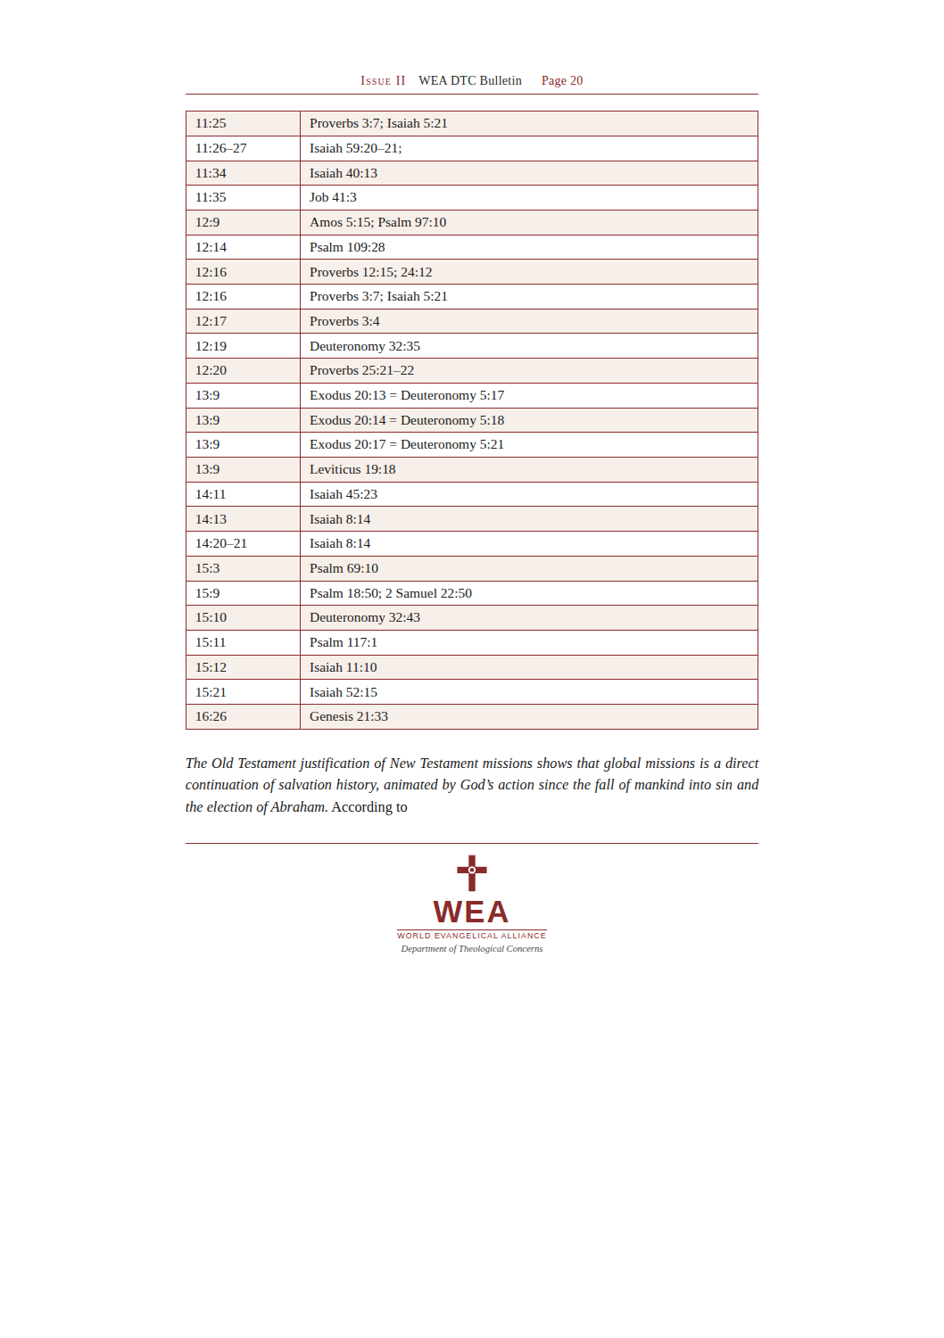Issue II WEA DTC Bulletin Page 20
| 11:25 | Proverbs 3:7; Isaiah 5:21 |
| 11:26–27 | Isaiah 59:20–21; |
| 11:34 | Isaiah 40:13 |
| 11:35 | Job 41:3 |
| 12:9 | Amos 5:15; Psalm 97:10 |
| 12:14 | Psalm 109:28 |
| 12:16 | Proverbs 12:15; 24:12 |
| 12:16 | Proverbs 3:7; Isaiah 5:21 |
| 12:17 | Proverbs 3:4 |
| 12:19 | Deuteronomy 32:35 |
| 12:20 | Proverbs 25:21–22 |
| 13:9 | Exodus 20:13 = Deuteronomy 5:17 |
| 13:9 | Exodus 20:14 = Deuteronomy 5:18 |
| 13:9 | Exodus 20:17 = Deuteronomy 5:21 |
| 13:9 | Leviticus 19:18 |
| 14:11 | Isaiah 45:23 |
| 14:13 | Isaiah 8:14 |
| 14:20–21 | Isaiah 8:14 |
| 15:3 | Psalm 69:10 |
| 15:9 | Psalm 18:50; 2 Samuel 22:50 |
| 15:10 | Deuteronomy 32:43 |
| 15:11 | Psalm 117:1 |
| 15:12 | Isaiah 11:10 |
| 15:21 | Isaiah 52:15 |
| 16:26 | Genesis 21:33 |
The Old Testament justification of New Testament missions shows that global missions is a direct continuation of salvation history, animated by God’s action since the fall of mankind into sin and the election of Abraham. According to
WEA WORLD EVANGELICAL ALLIANCE Department of Theological Concerns